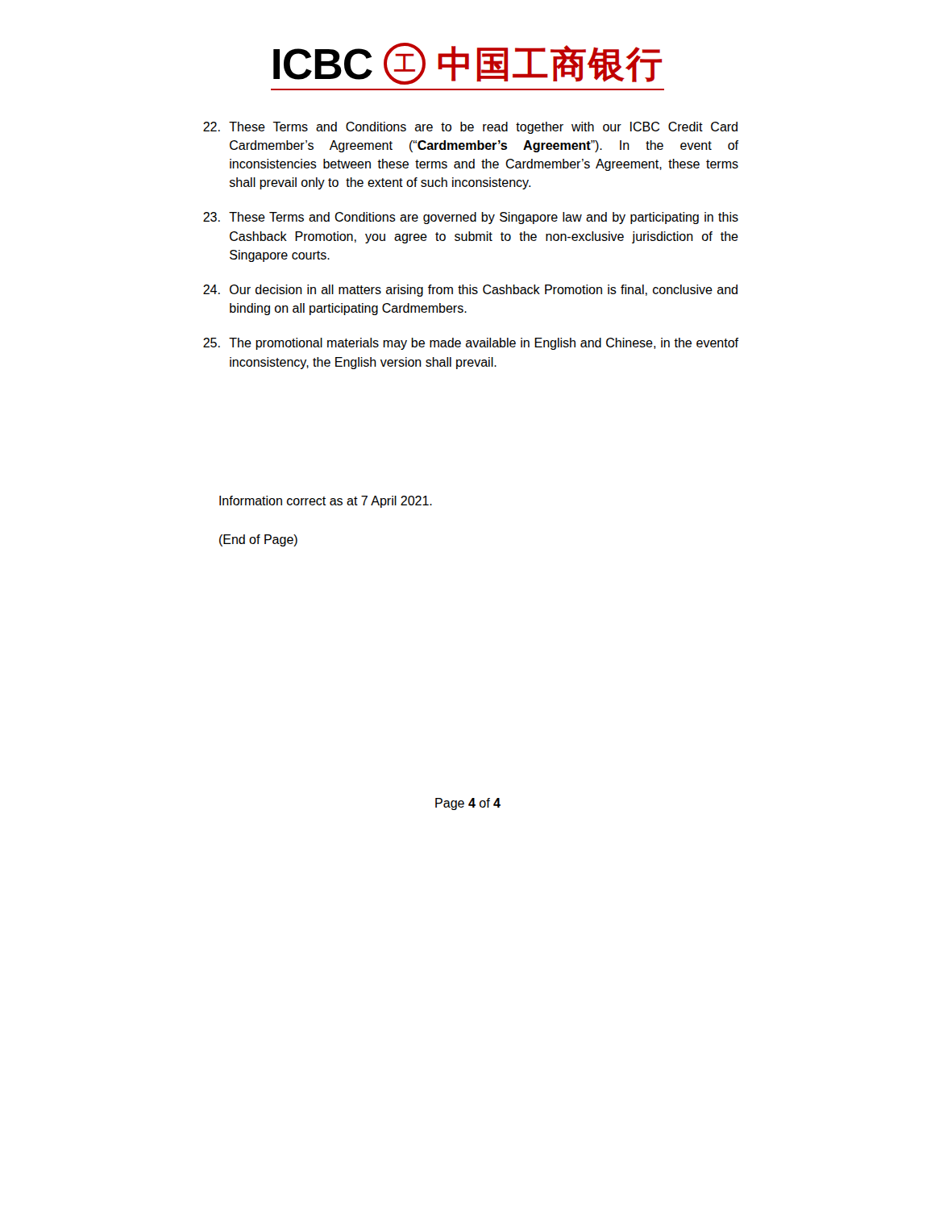ICBC 工 中国工商银行
22. These Terms and Conditions are to be read together with our ICBC Credit Card Cardmember’s Agreement (“Cardmember’s Agreement”). In the event of inconsistencies between these terms and the Cardmember’s Agreement, these terms shall prevail only to the extent of such inconsistency.
23. These Terms and Conditions are governed by Singapore law and by participating in this Cashback Promotion, you agree to submit to the non-exclusive jurisdiction of the Singapore courts.
24. Our decision in all matters arising from this Cashback Promotion is final, conclusive and binding on all participating Cardmembers.
25. The promotional materials may be made available in English and Chinese, in the eventof inconsistency, the English version shall prevail.
Information correct as at 7 April 2021.
(End of Page)
Page 4 of 4